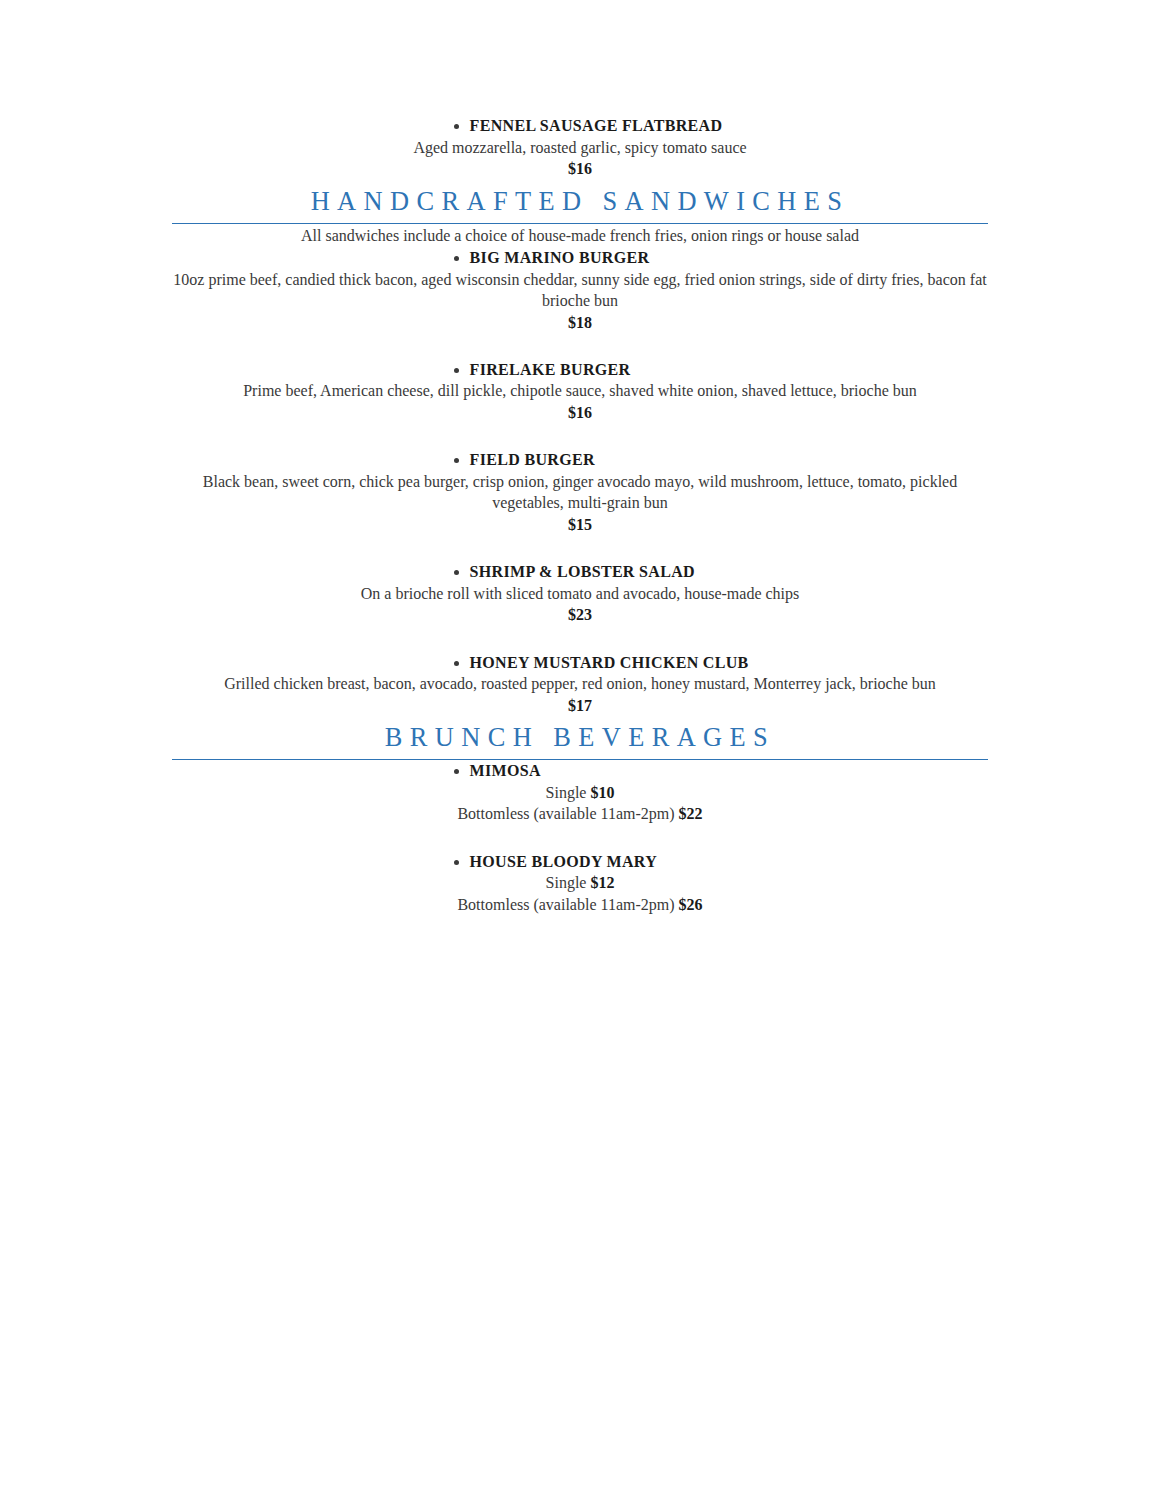FENNEL SAUSAGE FLATBREAD
Aged mozzarella, roasted garlic, spicy tomato sauce
$16
HANDCRAFTED SANDWICHES
All sandwiches include a choice of house-made french fries, onion rings or house salad
BIG MARINO BURGER
10oz prime beef, candied thick bacon, aged wisconsin cheddar, sunny side egg, fried onion strings, side of dirty fries, bacon fat brioche bun
$18
FIRELAKE BURGER
Prime beef, American cheese, dill pickle, chipotle sauce, shaved white onion, shaved lettuce, brioche bun
$16
FIELD BURGER
Black bean, sweet corn, chick pea burger, crisp onion, ginger avocado mayo, wild mushroom, lettuce, tomato, pickled vegetables, multi-grain bun
$15
SHRIMP & LOBSTER SALAD
On a brioche roll with sliced tomato and avocado, house-made chips
$23
HONEY MUSTARD CHICKEN CLUB
Grilled chicken breast, bacon, avocado, roasted pepper, red onion, honey mustard, Monterrey jack, brioche bun
$17
BRUNCH BEVERAGES
MIMOSA
Single $10
Bottomless (available 11am-2pm) $22
HOUSE BLOODY MARY
Single $12
Bottomless (available 11am-2pm) $26